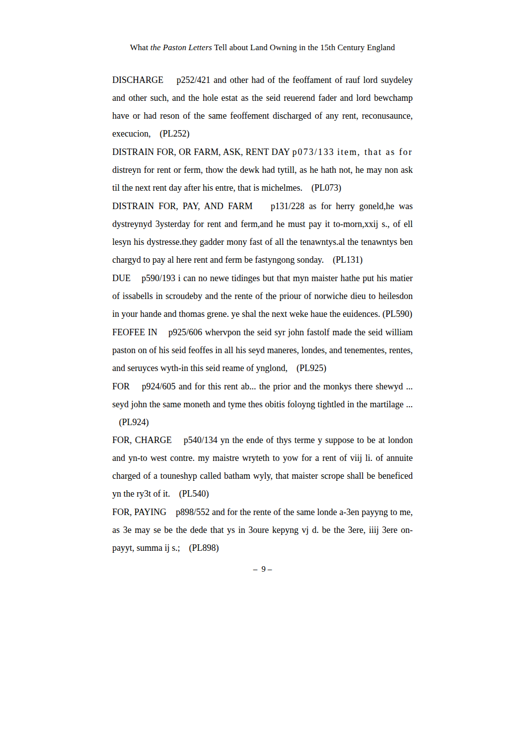What the Paston Letters Tell about Land Owning in the 15th Century England
Discharge p252/421 and other had of the feoffament of rauf lord suydeley and other such, and the hole estat as the seid reuerend fader and lord bewchamp have or had reson of the same feoffement discharged of any rent, reconusaunce, execucion, (PL252)
Distrain for, or farm, ask, rent day p073/133 item, that as for distreyn for rent or ferm, thow the dewk had tytill, as he hath not, he may non ask til the next rent day after his entre, that is michelmes. (PL073)
Distrain for, pay, and farm p131/228 as for herry goneld,he was dystreynyd 3ysterday for rent and ferm,and he must pay it to-morn,xxij s., of ell lesyn his dystresse.they gadder mony fast of all the tenawntys.al the tenawntys ben chargyd to pay al here rent and ferm be fastyngong sonday. (PL131)
Due p590/193 i can no newe tidinges but that myn maister hathe put his matier of issabells in scroudeby and the rente of the priour of norwiche dieu to heilesdon in your hande and thomas grene. ye shal the next weke haue the euidences. (PL590)
Feofee in p925/606 whervpon the seid syr john fastolf made the seid william paston on of his seid feoffes in all his seyd maneres, londes, and tenementes, rentes, and seruyces wyth-in this seid reame of ynglond, (PL925)
For p924/605 and for this rent ab... the prior and the monkys there shewyd ... seyd john the same moneth and tyme thes obitis foloyng tightled in the martilage ... (PL924)
For, charge p540/134 yn the ende of thys terme y suppose to be at london and yn-to west contre. my maistre wryteth to yow for a rent of viij li. of annuite charged of a touneshyp called batham wyly, that maister scrope shall be beneficed yn the ry3t of it. (PL540)
For, paying p898/552 and for the rente of the same londe a-3en payyng to me, as 3e may se be the dede that ys in 3oure kepyng vj d. be the 3ere, iiij 3ere on-payyt, summa ij s.; (PL898)
– 9 –